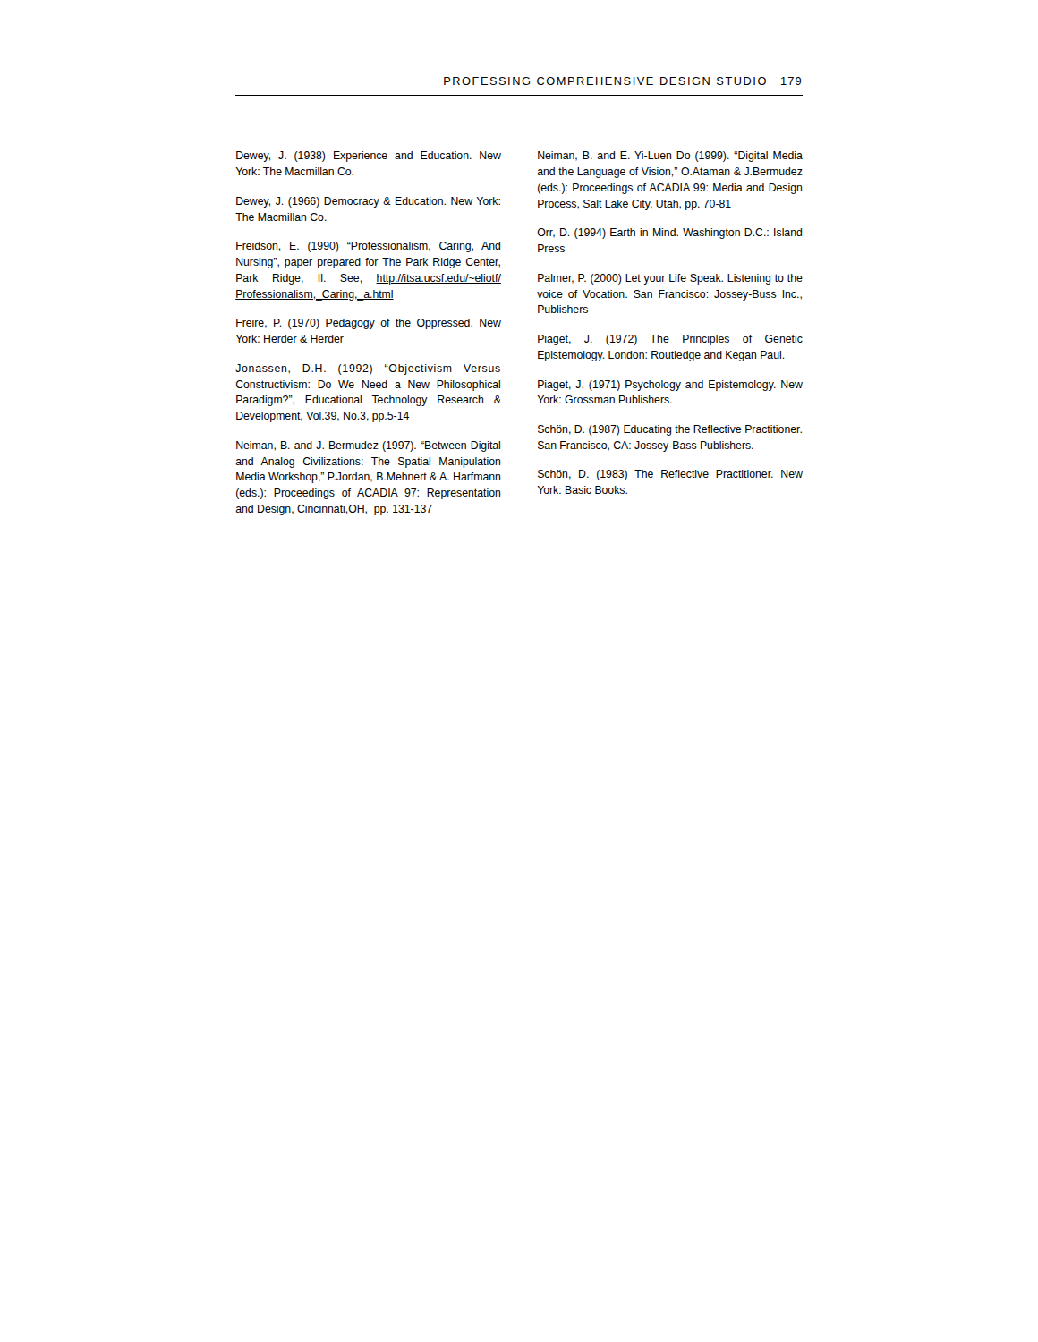PROFESSING COMPREHENSIVE DESIGN STUDIO 179
Dewey, J. (1938) Experience and Education. New York: The Macmillan Co.
Dewey, J. (1966) Democracy & Education. New York: The Macmillan Co.
Freidson, E. (1990) “Professionalism, Caring, And Nursing”, paper prepared for The Park Ridge Center, Park Ridge, Il. See, http://itsa.ucsf.edu/~eliotf/ Professionalism,_Caring,_a.html
Freire, P. (1970) Pedagogy of the Oppressed. New York: Herder & Herder
Jonassen, D.H. (1992) “Objectivism Versus Constructivism: Do We Need a New Philosophical Paradigm?”, Educational Technology Research & Development, Vol.39, No.3, pp.5-14
Neiman, B. and J. Bermudez (1997). “Between Digital and Analog Civilizations: The Spatial Manipulation Media Workshop,” P.Jordan, B.Mehnert & A. Harfmann (eds.): Proceedings of ACADIA 97: Representation and Design, Cincinnati,OH, pp. 131-137
Neiman, B. and E. Yi-Luen Do (1999). “Digital Media and the Language of Vision,” O.Ataman & J.Bermudez (eds.): Proceedings of ACADIA 99: Media and Design Process, Salt Lake City, Utah, pp. 70-81
Orr, D. (1994) Earth in Mind. Washington D.C.: Island Press
Palmer, P. (2000) Let your Life Speak. Listening to the voice of Vocation. San Francisco: Jossey-Buss Inc., Publishers
Piaget, J. (1972) The Principles of Genetic Epistemology. London: Routledge and Kegan Paul.
Piaget, J. (1971) Psychology and Epistemology. New York: Grossman Publishers.
Schön, D. (1987) Educating the Reflective Practitioner. San Francisco, CA: Jossey-Bass Publishers.
Schön, D. (1983) The Reflective Practitioner. New York: Basic Books.